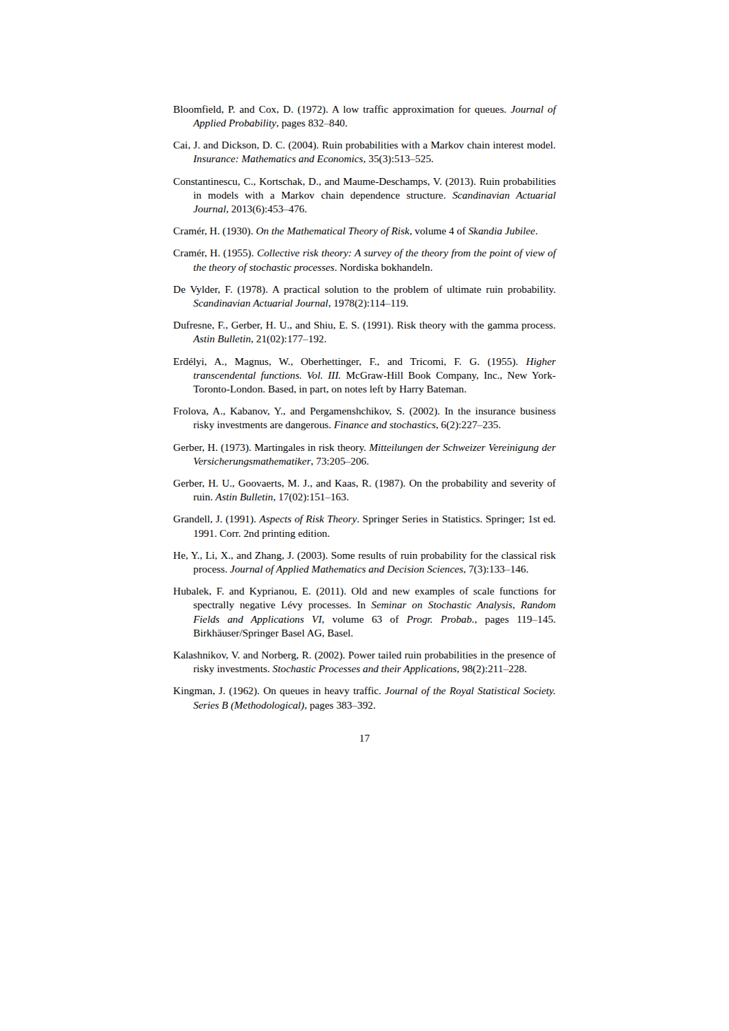Bloomfield, P. and Cox, D. (1972). A low traffic approximation for queues. Journal of Applied Probability, pages 832–840.
Cai, J. and Dickson, D. C. (2004). Ruin probabilities with a Markov chain interest model. Insurance: Mathematics and Economics, 35(3):513–525.
Constantinescu, C., Kortschak, D., and Maume-Deschamps, V. (2013). Ruin probabilities in models with a Markov chain dependence structure. Scandinavian Actuarial Journal, 2013(6):453–476.
Cramér, H. (1930). On the Mathematical Theory of Risk, volume 4 of Skandia Jubilee.
Cramér, H. (1955). Collective risk theory: A survey of the theory from the point of view of the theory of stochastic processes. Nordiska bokhandeln.
De Vylder, F. (1978). A practical solution to the problem of ultimate ruin probability. Scandinavian Actuarial Journal, 1978(2):114–119.
Dufresne, F., Gerber, H. U., and Shiu, E. S. (1991). Risk theory with the gamma process. Astin Bulletin, 21(02):177–192.
Erdélyi, A., Magnus, W., Oberhettinger, F., and Tricomi, F. G. (1955). Higher transcendental functions. Vol. III. McGraw-Hill Book Company, Inc., New York-Toronto-London. Based, in part, on notes left by Harry Bateman.
Frolova, A., Kabanov, Y., and Pergamenshchikov, S. (2002). In the insurance business risky investments are dangerous. Finance and stochastics, 6(2):227–235.
Gerber, H. (1973). Martingales in risk theory. Mitteilungen der Schweizer Vereinigung der Versicherungsmathematiker, 73:205–206.
Gerber, H. U., Goovaerts, M. J., and Kaas, R. (1987). On the probability and severity of ruin. Astin Bulletin, 17(02):151–163.
Grandell, J. (1991). Aspects of Risk Theory. Springer Series in Statistics. Springer; 1st ed. 1991. Corr. 2nd printing edition.
He, Y., Li, X., and Zhang, J. (2003). Some results of ruin probability for the classical risk process. Journal of Applied Mathematics and Decision Sciences, 7(3):133–146.
Hubalek, F. and Kyprianou, E. (2011). Old and new examples of scale functions for spectrally negative Lévy processes. In Seminar on Stochastic Analysis, Random Fields and Applications VI, volume 63 of Progr. Probab., pages 119–145. Birkhäuser/Springer Basel AG, Basel.
Kalashnikov, V. and Norberg, R. (2002). Power tailed ruin probabilities in the presence of risky investments. Stochastic Processes and their Applications, 98(2):211–228.
Kingman, J. (1962). On queues in heavy traffic. Journal of the Royal Statistical Society. Series B (Methodological), pages 383–392.
17